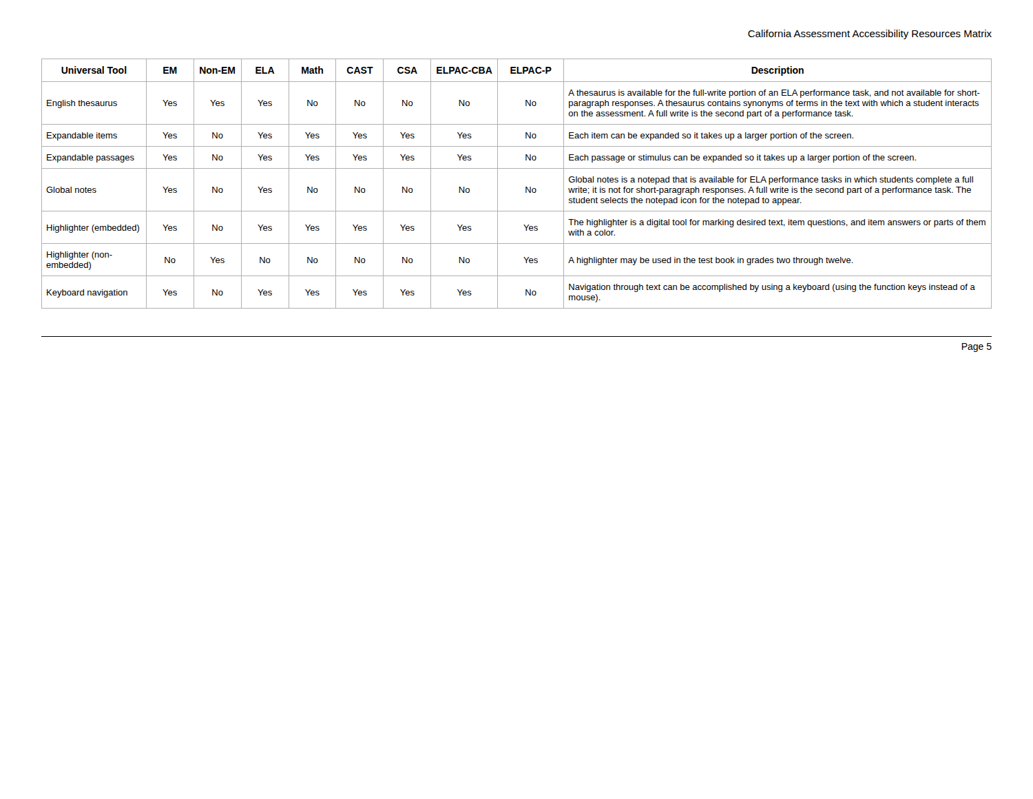California Assessment Accessibility Resources Matrix
| Universal Tool | EM | Non-EM | ELA | Math | CAST | CSA | ELPAC-CBA | ELPAC-P | Description |
| --- | --- | --- | --- | --- | --- | --- | --- | --- | --- |
| English thesaurus | Yes | Yes | Yes | No | No | No | No | No | A thesaurus is available for the full-write portion of an ELA performance task, and not available for short-paragraph responses. A thesaurus contains synonyms of terms in the text with which a student interacts on the assessment. A full write is the second part of a performance task. |
| Expandable items | Yes | No | Yes | Yes | Yes | Yes | Yes | No | Each item can be expanded so it takes up a larger portion of the screen. |
| Expandable passages | Yes | No | Yes | Yes | Yes | Yes | Yes | No | Each passage or stimulus can be expanded so it takes up a larger portion of the screen. |
| Global notes | Yes | No | Yes | No | No | No | No | No | Global notes is a notepad that is available for ELA performance tasks in which students complete a full write; it is not for short-paragraph responses. A full write is the second part of a performance task. The student selects the notepad icon for the notepad to appear. |
| Highlighter (embedded) | Yes | No | Yes | Yes | Yes | Yes | Yes | Yes | The highlighter is a digital tool for marking desired text, item questions, and item answers or parts of them with a color. |
| Highlighter (non-embedded) | No | Yes | No | No | No | No | No | Yes | A highlighter may be used in the test book in grades two through twelve. |
| Keyboard navigation | Yes | No | Yes | Yes | Yes | Yes | Yes | No | Navigation through text can be accomplished by using a keyboard (using the function keys instead of a mouse). |
Page 5